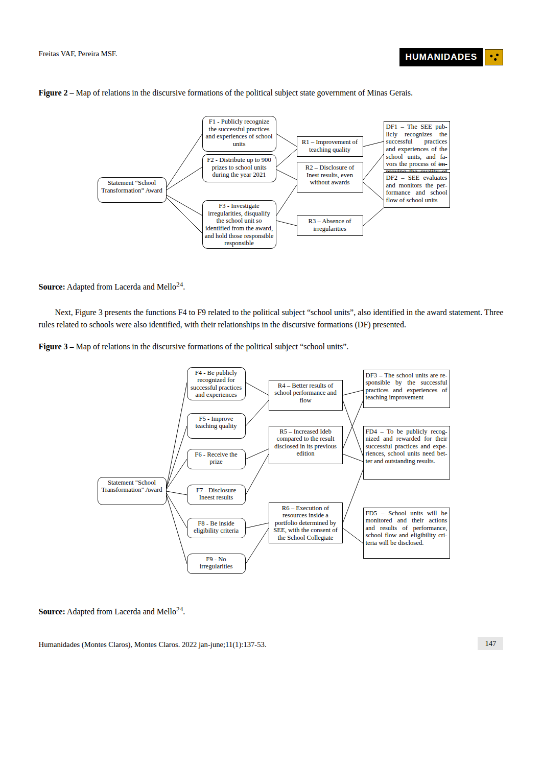Freitas VAF, Pereira MSF.
HUMANIDADES
Figure 2 – Map of relations in the discursive formations of the political subject state government of Minas Gerais.
Statement “School Transformation” Award
F1 - Publicly recognize the successful practices and experiences of school units
F2 - Distribute up to 900 prizes to school units during the year 2021
F3 - Investigate irregularities, disqualify the school unit so identified from the award, and hold those responsible responsible
R1 – Improvement of teaching quality
R2 – Disclosure of Inest results, even without awards
R3 – Absence of irregularities
DF1 – The SEE publicly recognizes the successful practices and experiences of the school units, and favors the process of improving the quality of education
DF2 – SEE evaluates and monitors the performance and school flow of school units
Source: Adapted from Lacerda and Mello24.
Next, Figure 3 presents the functions F4 to F9 related to the political subject “school units”, also identified in the award statement. Three rules related to schools were also identified, with their relationships in the discursive formations (DF) presented.
Figure 3 – Map of relations in the discursive formations of the political subject “school units”.
Statement "School Transformation" Award
F4 - Be publicly recognized for successful practices and experiences
F5 - Improve teaching quality
F6 - Receive the prize
F7 - Disclosure Ineest results
F8 - Be inside eligibility criteria
F9 - No irregularities
R4 – Better results of school performance and flow
R5 – Increased Ideb compared to the result disclosed in its previous edition
R6 – Execution of resources inside a portfolio determined by SEE, with the consent of the School Collegiate
DF3 – The school units are responsible by the successful practices and experiences of teaching improvement
FD4 – To be publicly recognized and rewarded for their successful practices and experiences, school units need better and outstanding results.
FD5 – School units will be monitored and their actions and results of performance, school flow and eligibility criteria will be disclosed.
Source: Adapted from Lacerda and Mello24.
Humanidades (Montes Claros), Montes Claros. 2022 jan-june;11(1):137-53.
147